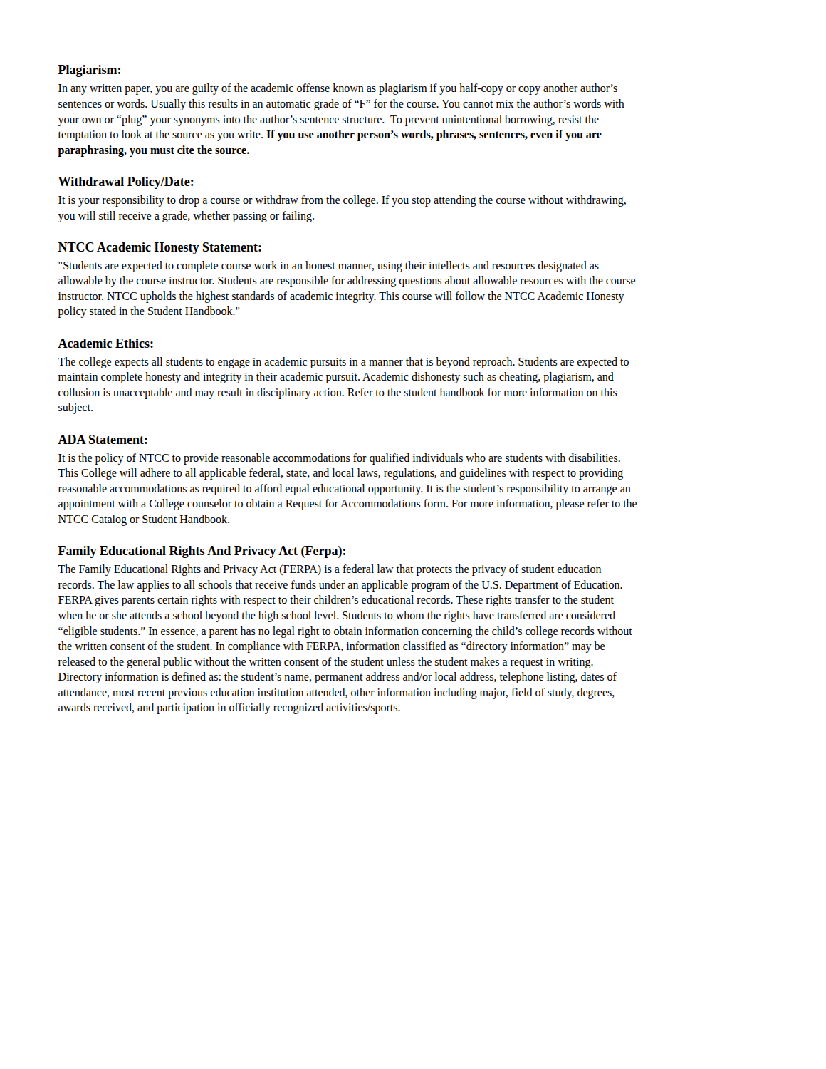Plagiarism:
In any written paper, you are guilty of the academic offense known as plagiarism if you half-copy or copy another author’s sentences or words. Usually this results in an automatic grade of “F” for the course. You cannot mix the author’s words with your own or “plug” your synonyms into the author’s sentence structure. To prevent unintentional borrowing, resist the temptation to look at the source as you write. If you use another person’s words, phrases, sentences, even if you are paraphrasing, you must cite the source.
Withdrawal Policy/Date:
It is your responsibility to drop a course or withdraw from the college. If you stop attending the course without withdrawing, you will still receive a grade, whether passing or failing.
NTCC Academic Honesty Statement:
"Students are expected to complete course work in an honest manner, using their intellects and resources designated as allowable by the course instructor. Students are responsible for addressing questions about allowable resources with the course instructor. NTCC upholds the highest standards of academic integrity. This course will follow the NTCC Academic Honesty policy stated in the Student Handbook."
Academic Ethics:
The college expects all students to engage in academic pursuits in a manner that is beyond reproach. Students are expected to maintain complete honesty and integrity in their academic pursuit. Academic dishonesty such as cheating, plagiarism, and collusion is unacceptable and may result in disciplinary action. Refer to the student handbook for more information on this subject.
ADA Statement:
It is the policy of NTCC to provide reasonable accommodations for qualified individuals who are students with disabilities. This College will adhere to all applicable federal, state, and local laws, regulations, and guidelines with respect to providing reasonable accommodations as required to afford equal educational opportunity. It is the student’s responsibility to arrange an appointment with a College counselor to obtain a Request for Accommodations form. For more information, please refer to the NTCC Catalog or Student Handbook.
Family Educational Rights And Privacy Act (Ferpa):
The Family Educational Rights and Privacy Act (FERPA) is a federal law that protects the privacy of student education records. The law applies to all schools that receive funds under an applicable program of the U.S. Department of Education. FERPA gives parents certain rights with respect to their children’s educational records. These rights transfer to the student when he or she attends a school beyond the high school level. Students to whom the rights have transferred are considered “eligible students.” In essence, a parent has no legal right to obtain information concerning the child’s college records without the written consent of the student. In compliance with FERPA, information classified as “directory information” may be released to the general public without the written consent of the student unless the student makes a request in writing. Directory information is defined as: the student’s name, permanent address and/or local address, telephone listing, dates of attendance, most recent previous education institution attended, other information including major, field of study, degrees, awards received, and participation in officially recognized activities/sports.